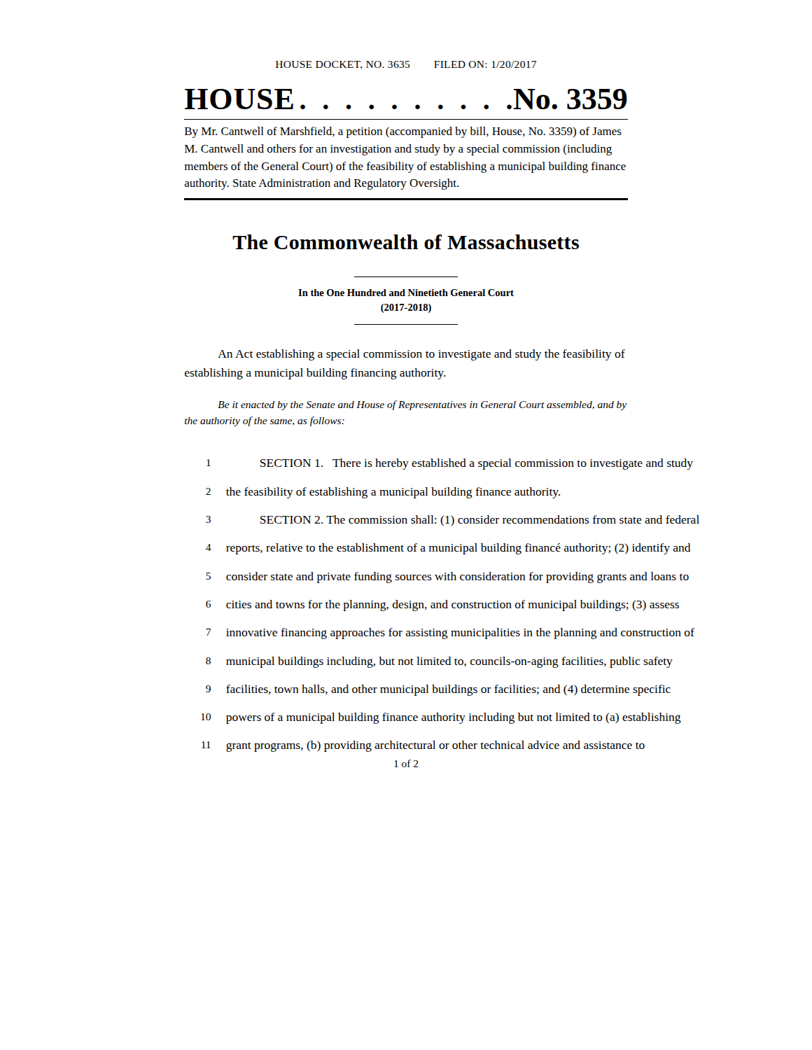HOUSE DOCKET, NO. 3635 FILED ON: 1/20/2017
HOUSE . . . . . . . . . . . . . . . No. 3359
By Mr. Cantwell of Marshfield, a petition (accompanied by bill, House, No. 3359) of James M. Cantwell and others for an investigation and study by a special commission (including members of the General Court) of the feasibility of establishing a municipal building finance authority. State Administration and Regulatory Oversight.
The Commonwealth of Massachusetts
In the One Hundred and Ninetieth General Court
(2017-2018)
An Act establishing a special commission to investigate and study the feasibility of establishing a municipal building financing authority.
Be it enacted by the Senate and House of Representatives in General Court assembled, and by the authority of the same, as follows:
SECTION 1. There is hereby established a special commission to investigate and study
the feasibility of establishing a municipal building finance authority.
SECTION 2. The commission shall: (1) consider recommendations from state and federal
reports, relative to the establishment of a municipal building financé authority; (2) identify and
consider state and private funding sources with consideration for providing grants and loans to
cities and towns for the planning, design, and construction of municipal buildings; (3) assess
innovative financing approaches for assisting municipalities in the planning and construction of
municipal buildings including, but not limited to, councils-on-aging facilities, public safety
facilities, town halls, and other municipal buildings or facilities; and (4) determine specific
powers of a municipal building finance authority including but not limited to (a) establishing
grant programs, (b) providing architectural or other technical advice and assistance to
1 of 2